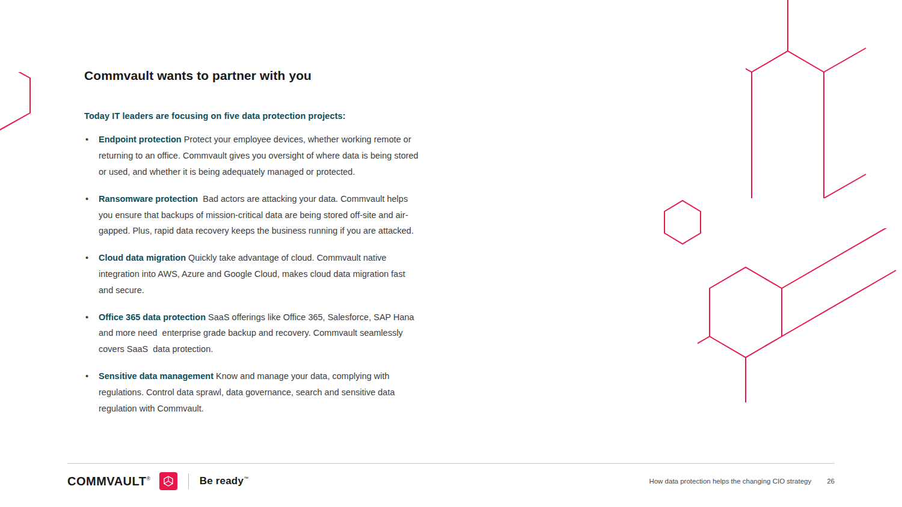Commvault wants to partner with you
Today IT leaders are focusing on five data protection projects:
Endpoint protection Protect your employee devices, whether working remote or returning to an office. Commvault gives you oversight of where data is being stored or used, and whether it is being adequately managed or protected.
Ransomware protection Bad actors are attacking your data. Commvault helps you ensure that backups of mission-critical data are being stored off-site and air-gapped. Plus, rapid data recovery keeps the business running if you are attacked.
Cloud data migration Quickly take advantage of cloud. Commvault native integration into AWS, Azure and Google Cloud, makes cloud data migration fast and secure.
Office 365 data protection SaaS offerings like Office 365, Salesforce, SAP Hana and more need enterprise grade backup and recovery. Commvault seamlessly covers SaaS data protection.
Sensitive data management Know and manage your data, complying with regulations. Control data sprawl, data governance, search and sensitive data regulation with Commvault.
COMMVAULT® Be ready™
How data protection helps the changing CIO strategy 26